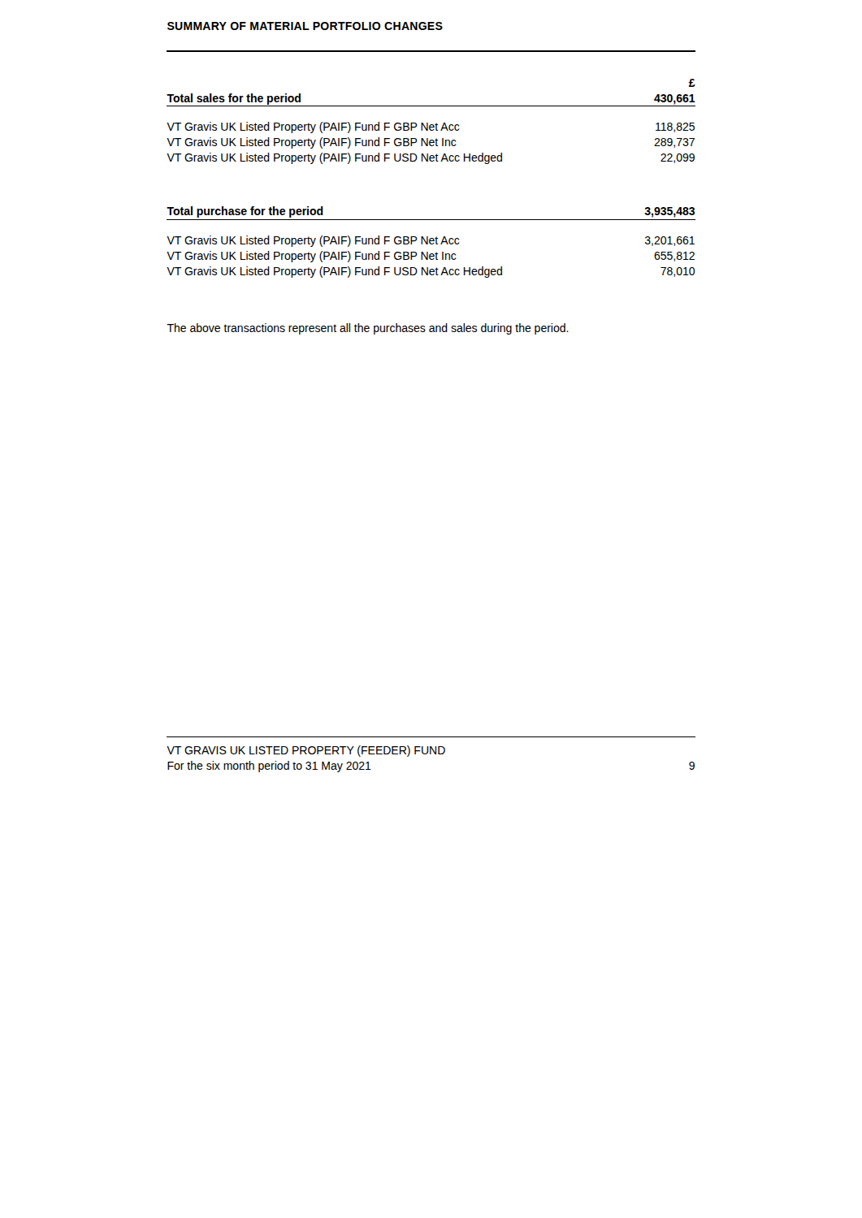SUMMARY OF MATERIAL PORTFOLIO CHANGES
| | £ |
| Total sales for the period | 430,661 |
| VT Gravis UK Listed Property (PAIF) Fund F GBP Net Acc | 118,825 |
| VT Gravis UK Listed Property (PAIF) Fund F GBP Net Inc | 289,737 |
| VT Gravis UK Listed Property (PAIF) Fund F USD Net Acc Hedged | 22,099 |
| Total purchase for the period | 3,935,483 |
| VT Gravis UK Listed Property (PAIF) Fund F GBP Net Acc | 3,201,661 |
| VT Gravis UK Listed Property (PAIF) Fund F GBP Net Inc | 655,812 |
| VT Gravis UK Listed Property (PAIF) Fund F USD Net Acc Hedged | 78,010 |
The above transactions represent all the purchases and sales during the period.
| VT GRAVIS UK LISTED PROPERTY (FEEDER) FUND | |
| For the six month period to 31 May 2021 | 9 |